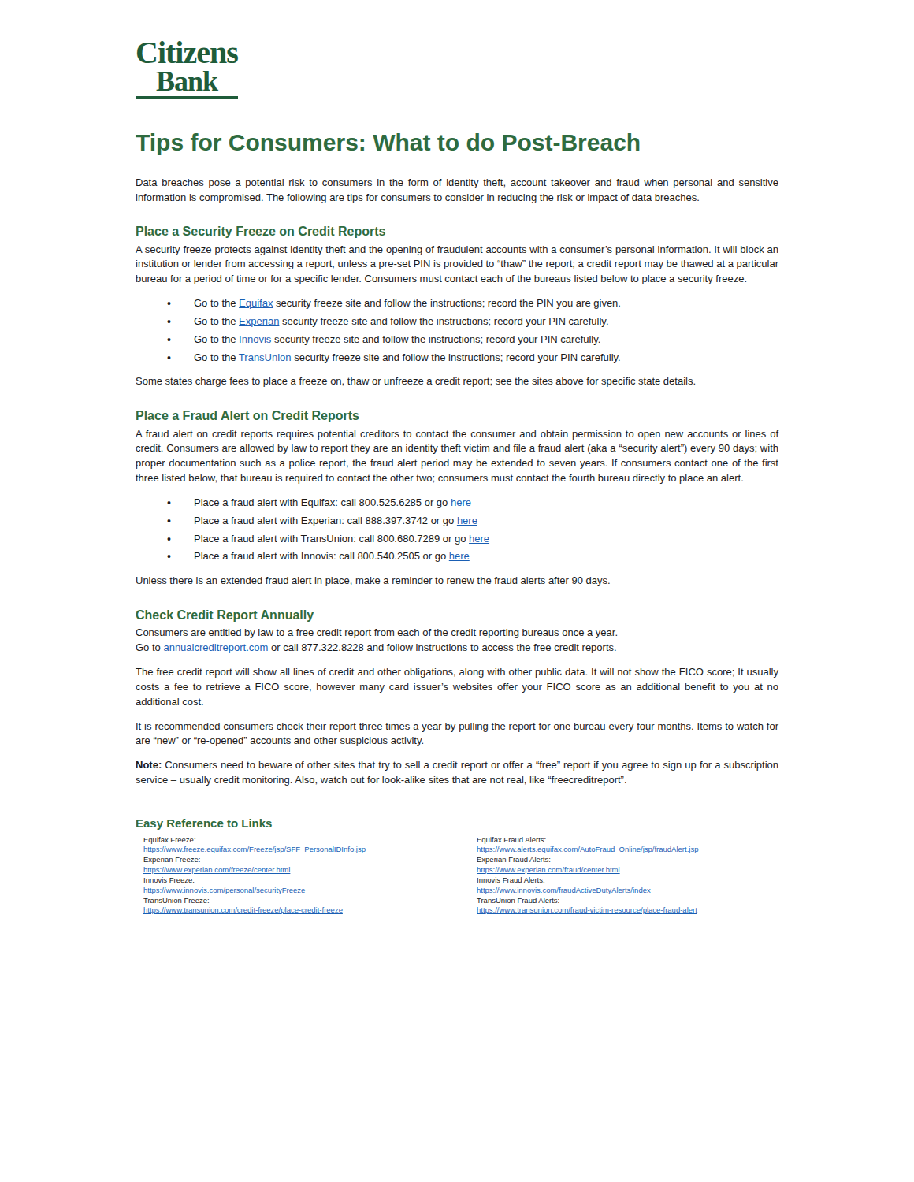Citizens Bank
Tips for Consumers: What to do Post-Breach
Data breaches pose a potential risk to consumers in the form of identity theft, account takeover and fraud when personal and sensitive information is compromised. The following are tips for consumers to consider in reducing the risk or impact of data breaches.
Place a Security Freeze on Credit Reports
A security freeze protects against identity theft and the opening of fraudulent accounts with a consumer’s personal information. It will block an institution or lender from accessing a report, unless a pre-set PIN is provided to “thaw” the report; a credit report may be thawed at a particular bureau for a period of time or for a specific lender. Consumers must contact each of the bureaus listed below to place a security freeze.
Go to the Equifax security freeze site and follow the instructions; record the PIN you are given.
Go to the Experian security freeze site and follow the instructions; record your PIN carefully.
Go to the Innovis security freeze site and follow the instructions; record your PIN carefully.
Go to the TransUnion security freeze site and follow the instructions; record your PIN carefully.
Some states charge fees to place a freeze on, thaw or unfreeze a credit report; see the sites above for specific state details.
Place a Fraud Alert on Credit Reports
A fraud alert on credit reports requires potential creditors to contact the consumer and obtain permission to open new accounts or lines of credit. Consumers are allowed by law to report they are an identity theft victim and file a fraud alert (aka a “security alert”) every 90 days; with proper documentation such as a police report, the fraud alert period may be extended to seven years. If consumers contact one of the first three listed below, that bureau is required to contact the other two; consumers must contact the fourth bureau directly to place an alert.
Place a fraud alert with Equifax: call 800.525.6285 or go here
Place a fraud alert with Experian: call 888.397.3742 or go here
Place a fraud alert with TransUnion: call 800.680.7289 or go here
Place a fraud alert with Innovis: call 800.540.2505 or go here
Unless there is an extended fraud alert in place, make a reminder to renew the fraud alerts after 90 days.
Check Credit Report Annually
Consumers are entitled by law to a free credit report from each of the credit reporting bureaus once a year.
Go to annualcreditreport.com or call 877.322.8228 and follow instructions to access the free credit reports.
The free credit report will show all lines of credit and other obligations, along with other public data. It will not show the FICO score; It usually costs a fee to retrieve a FICO score, however many card issuer’s websites offer your FICO score as an additional benefit to you at no additional cost.
It is recommended consumers check their report three times a year by pulling the report for one bureau every four months. Items to watch for are “new” or “re-opened” accounts and other suspicious activity.
Note: Consumers need to beware of other sites that try to sell a credit report or offer a “free” report if you agree to sign up for a subscription service – usually credit monitoring. Also, watch out for look-alike sites that are not real, like “freecreditreport”.
Easy Reference to Links
Equifax Freeze:
https://www.freeze.equifax.com/Freeze/jsp/SFF_PersonalIDInfo.jsp
Experian Freeze:
https://www.experian.com/freeze/center.html
Innovis Freeze:
https://www.innovis.com/personal/securityFreeze
TransUnion Freeze:
https://www.transunion.com/credit-freeze/place-credit-freeze
Equifax Fraud Alerts:
https://www.alerts.equifax.com/AutoFraud_Online/jsp/fraudAlert.jsp
Experian Fraud Alerts:
https://www.experian.com/fraud/center.html
Innovis Fraud Alerts:
https://www.innovis.com/fraudActiveDutyAlerts/index
TransUnion Fraud Alerts:
https://www.transunion.com/fraud-victim-resource/place-fraud-alert